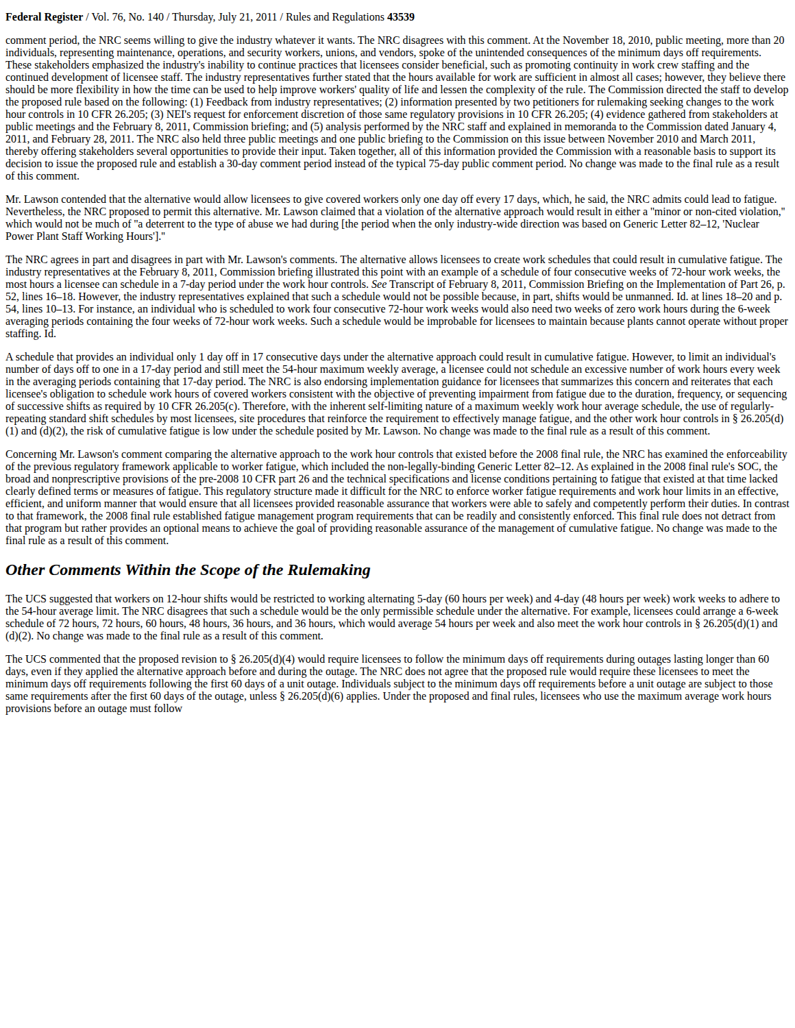Federal Register / Vol. 76, No. 140 / Thursday, July 21, 2011 / Rules and Regulations 43539
comment period, the NRC seems willing to give the industry whatever it wants. The NRC disagrees with this comment. At the November 18, 2010, public meeting, more than 20 individuals, representing maintenance, operations, and security workers, unions, and vendors, spoke of the unintended consequences of the minimum days off requirements. These stakeholders emphasized the industry's inability to continue practices that licensees consider beneficial, such as promoting continuity in work crew staffing and the continued development of licensee staff. The industry representatives further stated that the hours available for work are sufficient in almost all cases; however, they believe there should be more flexibility in how the time can be used to help improve workers' quality of life and lessen the complexity of the rule. The Commission directed the staff to develop the proposed rule based on the following: (1) Feedback from industry representatives; (2) information presented by two petitioners for rulemaking seeking changes to the work hour controls in 10 CFR 26.205; (3) NEI's request for enforcement discretion of those same regulatory provisions in 10 CFR 26.205; (4) evidence gathered from stakeholders at public meetings and the February 8, 2011, Commission briefing; and (5) analysis performed by the NRC staff and explained in memoranda to the Commission dated January 4, 2011, and February 28, 2011. The NRC also held three public meetings and one public briefing to the Commission on this issue between November 2010 and March 2011, thereby offering stakeholders several opportunities to provide their input. Taken together, all of this information provided the Commission with a reasonable basis to support its decision to issue the proposed rule and establish a 30-day comment period instead of the typical 75-day public comment period. No change was made to the final rule as a result of this comment.
Mr. Lawson contended that the alternative would allow licensees to give covered workers only one day off every 17 days, which, he said, the NRC admits could lead to fatigue. Nevertheless, the NRC proposed to permit this alternative. Mr. Lawson claimed that a violation of the alternative approach would result in either a ''minor or non-cited violation,'' which would not be much of ''a deterrent to the type of abuse we had during [the period when the only industry-wide direction was based on Generic Letter 82–12, 'Nuclear Power Plant Staff Working Hours'].''
The NRC agrees in part and disagrees in part with Mr. Lawson's comments. The alternative allows licensees to create work schedules that could result in cumulative fatigue. The industry representatives at the February 8, 2011, Commission briefing illustrated this point with an example of a schedule of four consecutive weeks of 72-hour work weeks, the most hours a licensee can schedule in a 7-day period under the work hour controls. See Transcript of February 8, 2011, Commission Briefing on the Implementation of Part 26, p. 52, lines 16–18. However, the industry representatives explained that such a schedule would not be possible because, in part, shifts would be unmanned. Id. at lines 18–20 and p. 54, lines 10–13. For instance, an individual who is scheduled to work four consecutive 72-hour work weeks would also need two weeks of zero work hours during the 6-week averaging periods containing the four weeks of 72-hour work weeks. Such a schedule would be improbable for licensees to maintain because plants cannot operate without proper staffing. Id.
A schedule that provides an individual only 1 day off in 17 consecutive days under the alternative approach could result in cumulative fatigue. However, to limit an individual's number of days off to one in a 17-day period and still meet the 54-hour maximum weekly average, a licensee could not schedule an excessive number of work hours every week in the averaging periods containing that 17-day period. The NRC is also endorsing implementation guidance for licensees that summarizes this concern and reiterates that each licensee's obligation to schedule work hours of covered workers consistent with the objective of preventing impairment from fatigue due to the duration, frequency, or sequencing of successive shifts as required by 10 CFR 26.205(c). Therefore, with the inherent self-limiting nature of a maximum weekly work hour average schedule, the use of regularly-repeating standard shift schedules by most licensees, site procedures that reinforce the requirement to effectively manage fatigue, and the other work hour controls in § 26.205(d)(1) and (d)(2), the risk of cumulative fatigue is low under the schedule posited by Mr. Lawson. No change was made to the final rule as a result of this comment.
Concerning Mr. Lawson's comment comparing the alternative approach to the work hour controls that existed before the 2008 final rule, the NRC has examined the enforceability of the previous regulatory framework applicable to worker fatigue, which included the non-legally-binding Generic Letter 82–12. As explained in the 2008 final rule's SOC, the broad and nonprescriptive provisions of the pre-2008 10 CFR part 26 and the technical specifications and license conditions pertaining to fatigue that existed at that time lacked clearly defined terms or measures of fatigue. This regulatory structure made it difficult for the NRC to enforce worker fatigue requirements and work hour limits in an effective, efficient, and uniform manner that would ensure that all licensees provided reasonable assurance that workers were able to safely and competently perform their duties. In contrast to that framework, the 2008 final rule established fatigue management program requirements that can be readily and consistently enforced. This final rule does not detract from that program but rather provides an optional means to achieve the goal of providing reasonable assurance of the management of cumulative fatigue. No change was made to the final rule as a result of this comment.
Other Comments Within the Scope of the Rulemaking
The UCS suggested that workers on 12-hour shifts would be restricted to working alternating 5-day (60 hours per week) and 4-day (48 hours per week) work weeks to adhere to the 54-hour average limit. The NRC disagrees that such a schedule would be the only permissible schedule under the alternative. For example, licensees could arrange a 6-week schedule of 72 hours, 72 hours, 60 hours, 48 hours, 36 hours, and 36 hours, which would average 54 hours per week and also meet the work hour controls in § 26.205(d)(1) and (d)(2). No change was made to the final rule as a result of this comment.
The UCS commented that the proposed revision to § 26.205(d)(4) would require licensees to follow the minimum days off requirements during outages lasting longer than 60 days, even if they applied the alternative approach before and during the outage. The NRC does not agree that the proposed rule would require these licensees to meet the minimum days off requirements following the first 60 days of a unit outage. Individuals subject to the minimum days off requirements before a unit outage are subject to those same requirements after the first 60 days of the outage, unless § 26.205(d)(6) applies. Under the proposed and final rules, licensees who use the maximum average work hours provisions before an outage must follow